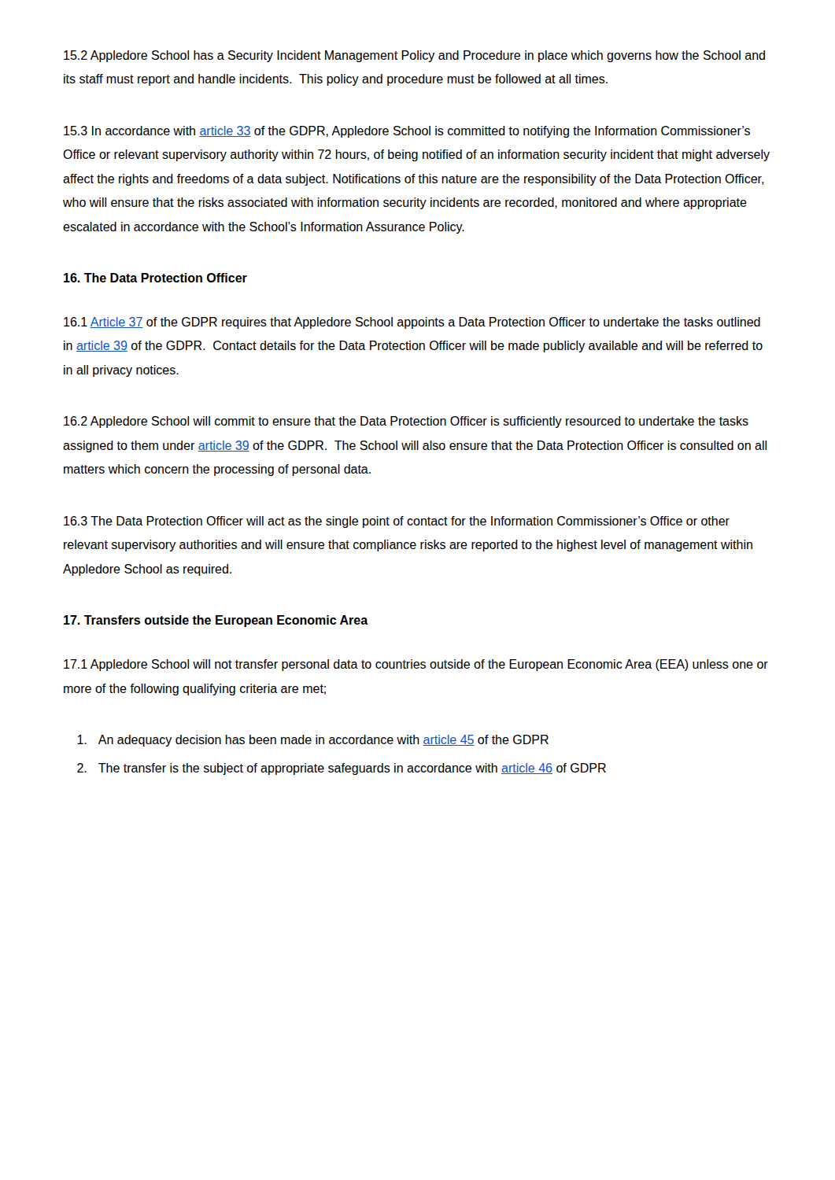15.2 Appledore School has a Security Incident Management Policy and Procedure in place which governs how the School and its staff must report and handle incidents. This policy and procedure must be followed at all times.
15.3 In accordance with article 33 of the GDPR, Appledore School is committed to notifying the Information Commissioner’s Office or relevant supervisory authority within 72 hours, of being notified of an information security incident that might adversely affect the rights and freedoms of a data subject. Notifications of this nature are the responsibility of the Data Protection Officer, who will ensure that the risks associated with information security incidents are recorded, monitored and where appropriate escalated in accordance with the School’s Information Assurance Policy.
16. The Data Protection Officer
16.1 Article 37 of the GDPR requires that Appledore School appoints a Data Protection Officer to undertake the tasks outlined in article 39 of the GDPR. Contact details for the Data Protection Officer will be made publicly available and will be referred to in all privacy notices.
16.2 Appledore School will commit to ensure that the Data Protection Officer is sufficiently resourced to undertake the tasks assigned to them under article 39 of the GDPR. The School will also ensure that the Data Protection Officer is consulted on all matters which concern the processing of personal data.
16.3 The Data Protection Officer will act as the single point of contact for the Information Commissioner’s Office or other relevant supervisory authorities and will ensure that compliance risks are reported to the highest level of management within Appledore School as required.
17. Transfers outside the European Economic Area
17.1 Appledore School will not transfer personal data to countries outside of the European Economic Area (EEA) unless one or more of the following qualifying criteria are met;
An adequacy decision has been made in accordance with article 45 of the GDPR
The transfer is the subject of appropriate safeguards in accordance with article 46 of GDPR